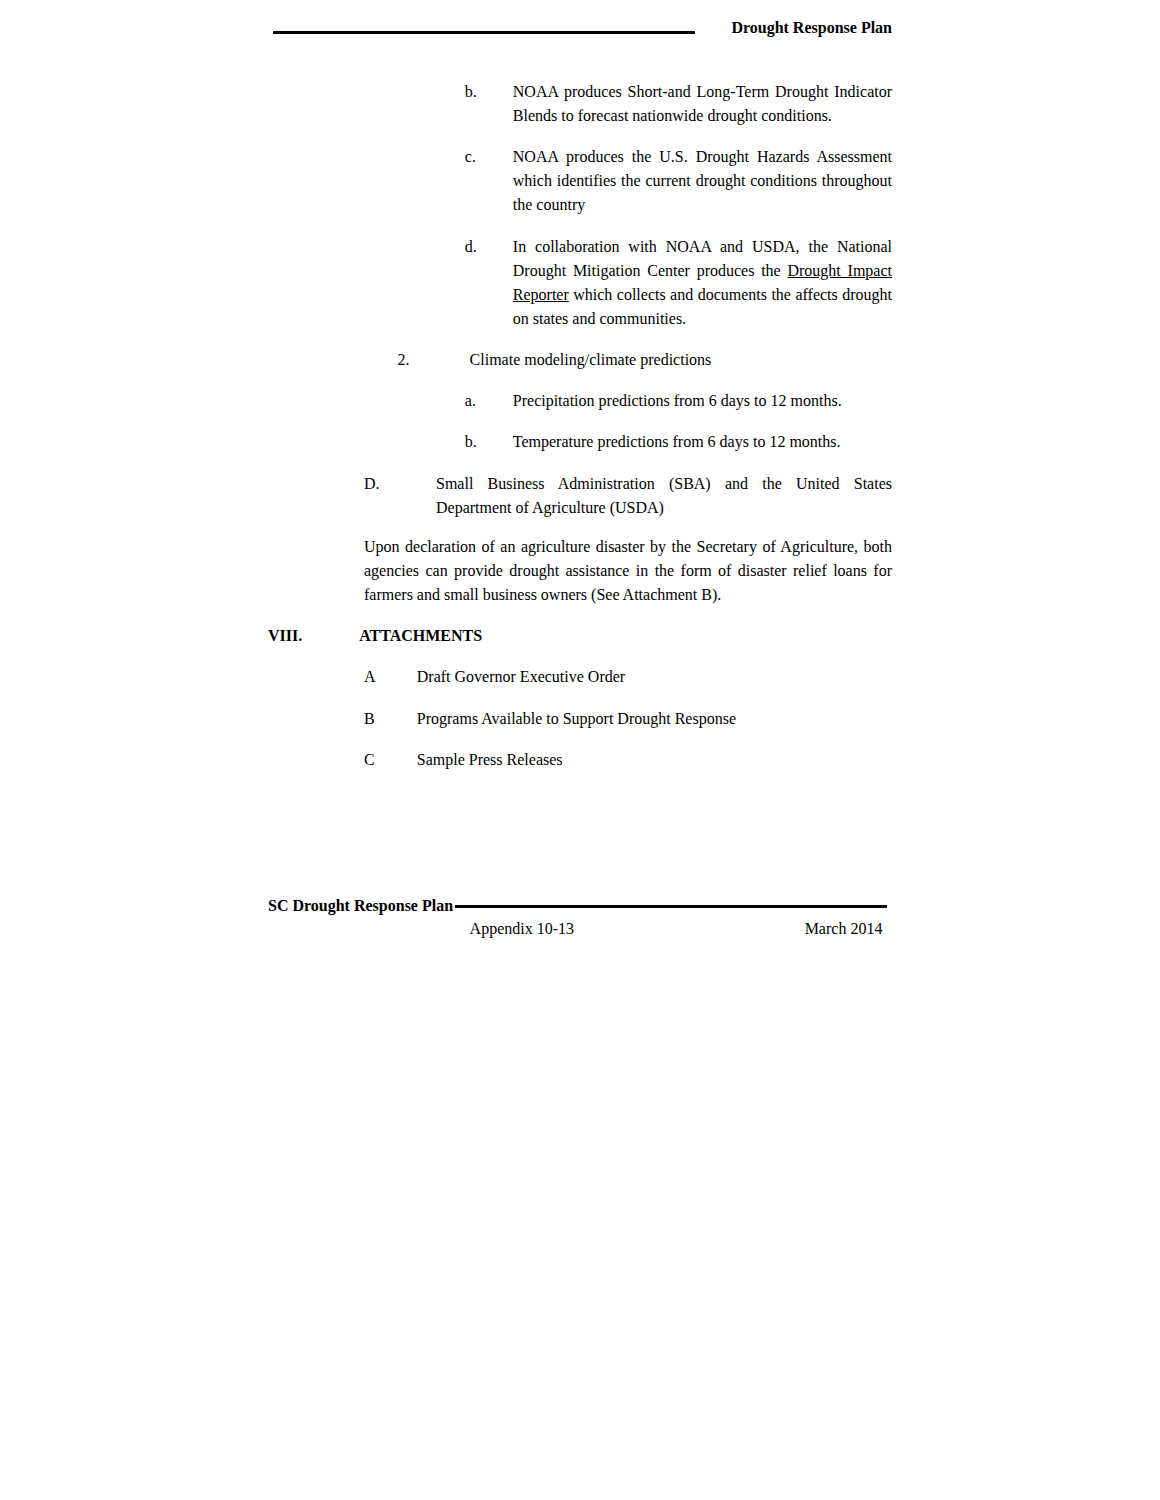Drought Response Plan
| | b. | NOAA produces Short-and Long-Term Drought Indicator Blends to forecast nationwide drought conditions. |
| | c. | NOAA produces the U.S. Drought Hazards Assessment which identifies the current drought conditions throughout the country |
| | d. | In collaboration with NOAA and USDA, the National Drought Mitigation Center produces the Drought Impact Reporter which collects and documents the affects drought on states and communities. |
| | 2. | Climate modeling/climate predictions |
| | a. | Precipitation predictions from 6 days to 12 months. |
| | b. | Temperature predictions from 6 days to 12 months. |
| | D. | Small Business Administration (SBA) and the United States Department of Agriculture (USDA) |
| | Upon declaration of an agriculture disaster by the Secretary of Agriculture, both agencies can provide drought assistance in the form of disaster relief loans for farmers and small business owners (See Attachment B). |
| VIII. | ATTACHMENTS |
| | A | Draft Governor Executive Order |
| | B | Programs Available to Support Drought Response |
| | C | Sample Press Releases |
SC Drought Response Plan
Appendix 10-13
March 2014